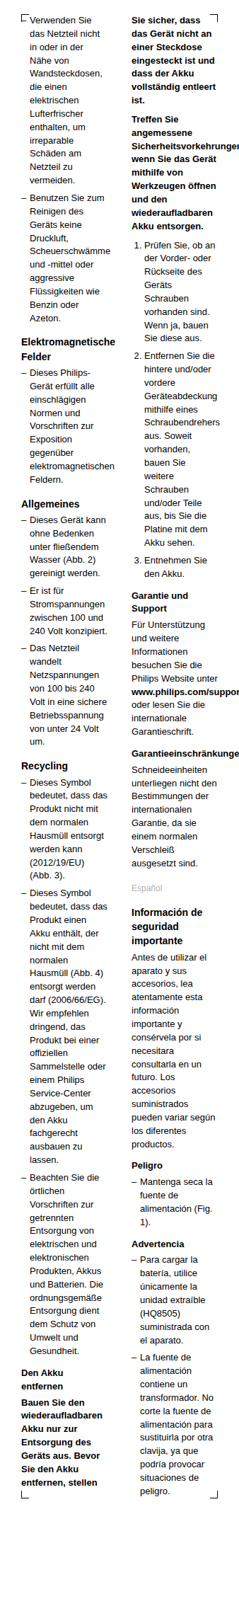Verwenden Sie das Netzteil nicht in oder in der Nähe von Wandsteckdosen, die einen elektrischen Lufterfrischer enthalten, um irreparable Schäden am Netzteil zu vermeiden.
Benutzen Sie zum Reinigen des Geräts keine Druckluft, Scheuerschwämme und -mittel oder aggressive Flüssigkeiten wie Benzin oder Azeton.
Elektromagnetische Felder
Dieses Philips-Gerät erfüllt alle einschlägigen Normen und Vorschriften zur Exposition gegenüber elektromagnetischen Feldern.
Allgemeines
Dieses Gerät kann ohne Bedenken unter fließendem Wasser (Abb. 2) gereinigt werden.
Er ist für Stromspannungen zwischen 100 und 240 Volt konzipiert.
Das Netzteil wandelt Netzspannungen von 100 bis 240 Volt in eine sichere Betriebsspannung von unter 24 Volt um.
Recycling
Dieses Symbol bedeutet, dass das Produkt nicht mit dem normalen Hausmüll entsorgt werden kann (2012/19/EU) (Abb. 3).
Dieses Symbol bedeutet, dass das Produkt einen Akku enthält, der nicht mit dem normalen Hausmüll (Abb. 4) entsorgt werden darf (2006/66/EG). Wir empfehlen dringend, das Produkt bei einer offiziellen Sammelstelle oder einem Philips Service-Center abzugeben, um den Akku fachgerecht ausbauen zu lassen.
Beachten Sie die örtlichen Vorschriften zur getrennten Entsorgung von elektrischen und elektronischen Produkten, Akkus und Batterien. Die ordnungsgemäße Entsorgung dient dem Schutz von Umwelt und Gesundheit.
Den Akku entfernen
Bauen Sie den wiederaufladbaren Akku nur zur Entsorgung des Geräts aus. Bevor Sie den Akku entfernen, stellen Sie sicher, dass das Gerät nicht an einer Steckdose eingesteckt ist und dass der Akku vollständig entleert ist.
Treffen Sie angemessene Sicherheitsvorkehrungen, wenn Sie das Gerät mithilfe von Werkzeugen öffnen und den wiederaufladbaren Akku entsorgen.
Prüfen Sie, ob an der Vorder- oder Rückseite des Geräts Schrauben vorhanden sind. Wenn ja, bauen Sie diese aus.
Entfernen Sie die hintere und/oder vordere Geräteabdeckung mithilfe eines Schraubendrehers aus. Soweit vorhanden, bauen Sie weitere Schrauben und/oder Teile aus, bis Sie die Platine mit dem Akku sehen.
Entnehmen Sie den Akku.
Garantie und Support
Für Unterstützung und weitere Informationen besuchen Sie die Philips Website unter www.philips.com/support, oder lesen Sie die internationale Garantieschrift.
Garantieeinschränkungen
Schneideeinheiten unterliegen nicht den Bestimmungen der internationalen Garantie, da sie einem normalen Verschleiß ausgesetzt sind.
Español
Información de seguridad importante
Antes de utilizar el aparato y sus accesorios, lea atentamente esta información importante y consérvela por si necesitara consultarla en un futuro. Los accesorios suministrados pueden variar según los diferentes productos.
Peligro
Mantenga seca la fuente de alimentación (Fig. 1).
Advertencia
Para cargar la batería, utilice únicamente la unidad extraíble (HQ8505) suministrada con el aparato.
La fuente de alimentación contiene un transformador. No corte la fuente de alimentación para sustituirla por otra clavija, ya que podría provocar situaciones de peligro.